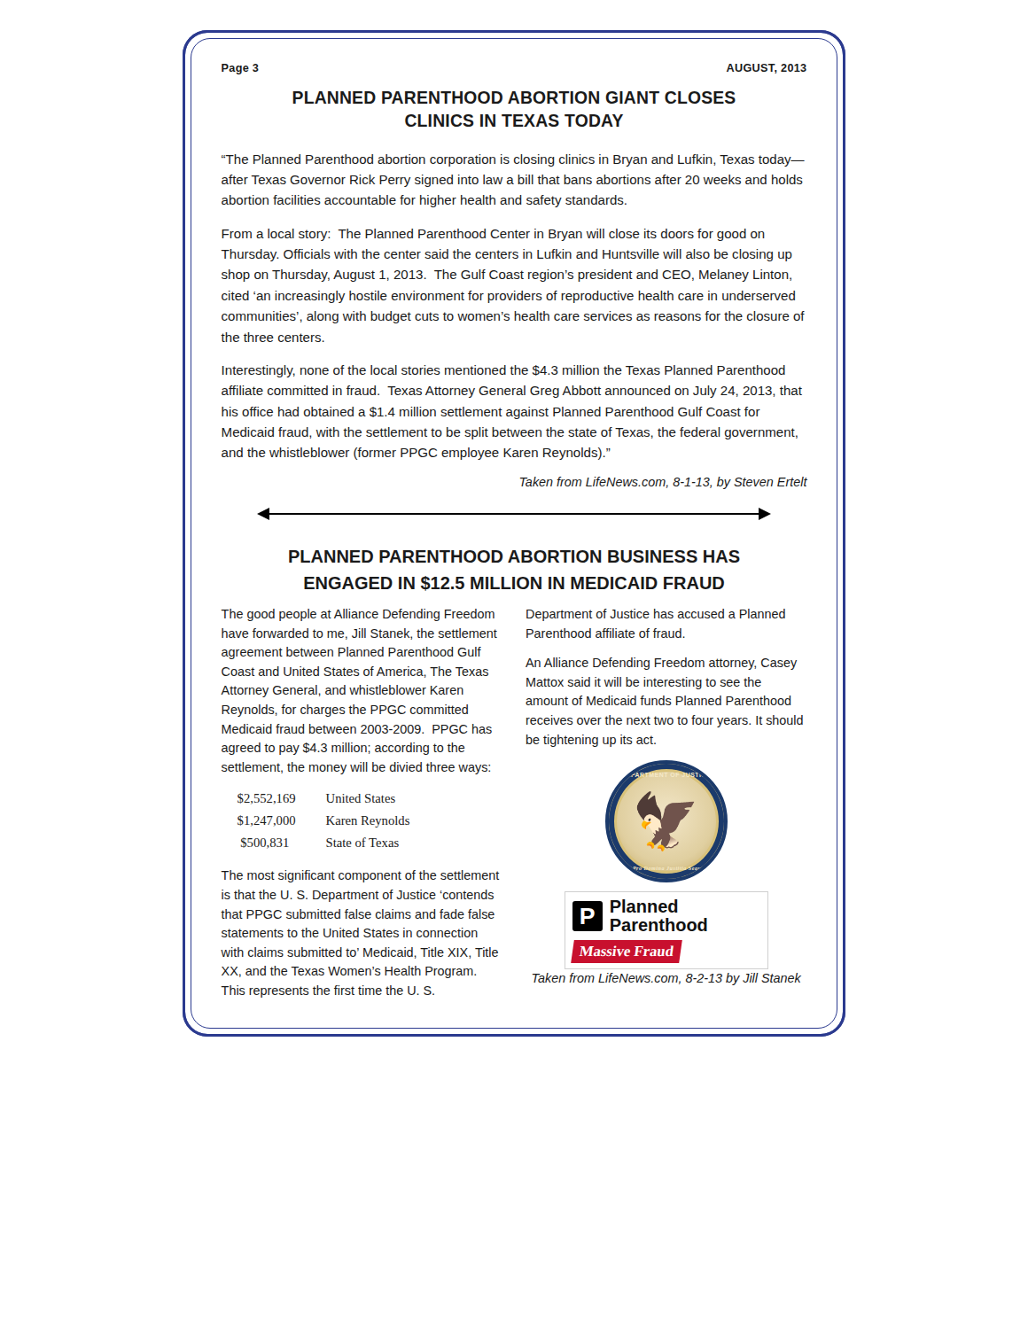Page 3 AUGUST, 2013
Planned Parenthood Abortion Giant Closes
Clinics in Texas Today
“The Planned Parenthood abortion corporation is closing clinics in Bryan and Lufkin, Texas today—after Texas Governor Rick Perry signed into law a bill that bans abortions after 20 weeks and holds abortion facilities accountable for higher health and safety standards.
From a local story: The Planned Parenthood Center in Bryan will close its doors for good on Thursday. Officials with the center said the centers in Lufkin and Huntsville will also be closing up shop on Thursday, August 1, 2013. The Gulf Coast region’s president and CEO, Melaney Linton, cited ‘an increasingly hostile environment for providers of reproductive health care in underserved communities’, along with budget cuts to women’s health care services as reasons for the closure of the three centers.
Interestingly, none of the local stories mentioned the $4.3 million the Texas Planned Parenthood affiliate committed in fraud. Texas Attorney General Greg Abbott announced on July 24, 2013, that his office had obtained a $1.4 million settlement against Planned Parenthood Gulf Coast for Medicaid fraud, with the settlement to be split between the state of Texas, the federal government, and the whistleblower (former PPGC employee Karen Reynolds).”
Taken from LifeNews.com, 8-1-13, by Steven Ertelt
Planned Parenthood Abortion Business Has
Engaged in $12.5 Million in Medicaid Fraud
The good people at Alliance Defending Freedom have forwarded to me, Jill Stanek, the settlement agreement between Planned Parenthood Gulf Coast and United States of America, The Texas Attorney General, and whistleblower Karen Reynolds, for charges the PPGC committed Medicaid fraud between 2003-2009. PPGC has agreed to pay $4.3 million; according to the settlement, the money will be divied three ways:
| $2,552,169 | United States |
| $1,247,000 | Karen Reynolds |
| $500,831 | State of Texas |
The most significant component of the settlement is that the U. S. Department of Justice ‘contends that PPGC submitted false claims and fade false statements to the United States in connection with claims submitted to’ Medicaid, Title XIX, Title XX, and the Texas Women’s Health Program. This represents the first time the U. S. Department of Justice has accused a Planned Parenthood affiliate of fraud.
An Alliance Defending Freedom attorney, Casey Mattox said it will be interesting to see the amount of Medicaid funds Planned Parenthood receives over the next two to four years. It should be tightening up its act.
DEPARTMENT OF JUSTICE Qui Pro Domina Justitia Sequitur
🦅
P
Planned
Parenthood
Massive Fraud
Taken from LifeNews.com, 8-2-13 by Jill Stanek